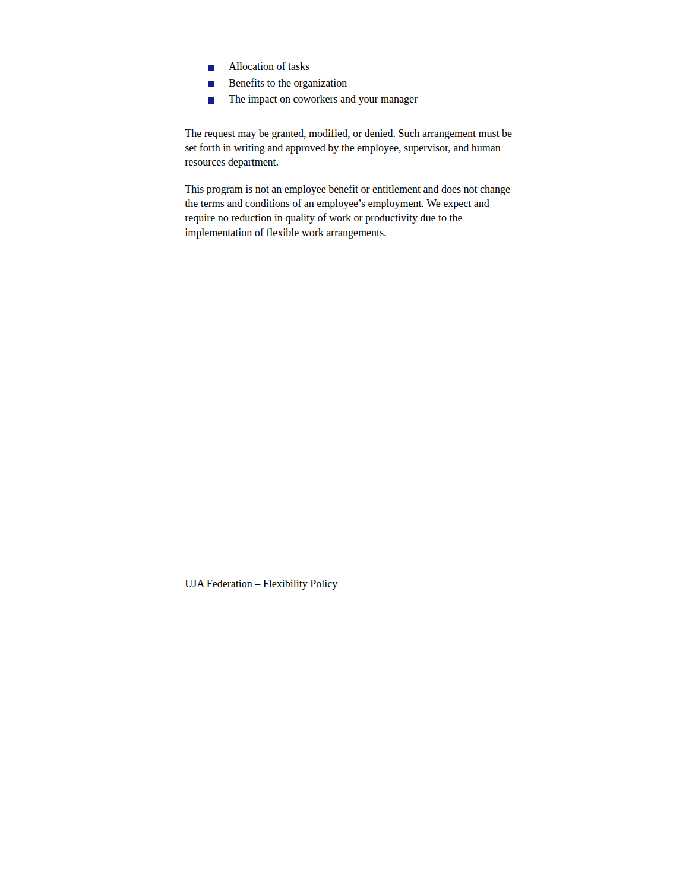Allocation of tasks
Benefits to the organization
The impact on coworkers and your manager
The request may be granted, modified, or denied. Such arrangement must be set forth in writing and approved by the employee, supervisor, and human resources department.
This program is not an employee benefit or entitlement and does not change the terms and conditions of an employee’s employment. We expect and require no reduction in quality of work or productivity due to the implementation of flexible work arrangements.
UJA Federation – Flexibility Policy